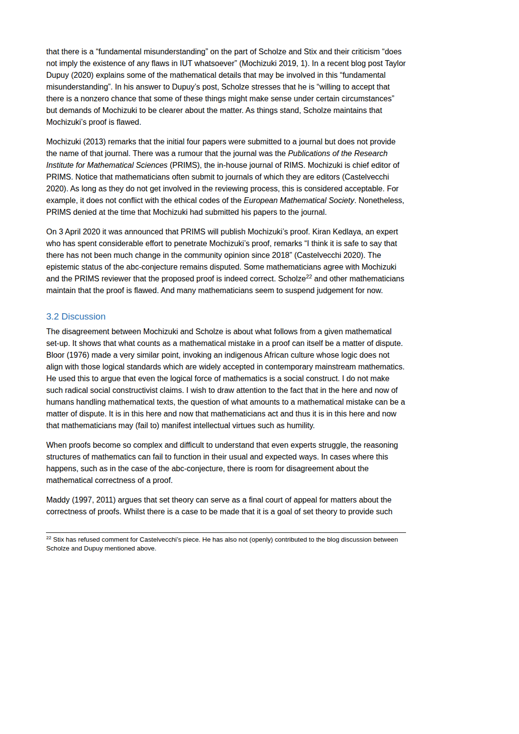that there is a “fundamental misunderstanding” on the part of Scholze and Stix and their criticism “does not imply the existence of any flaws in IUT whatsoever” (Mochizuki 2019, 1). In a recent blog post Taylor Dupuy (2020) explains some of the mathematical details that may be involved in this “fundamental misunderstanding”. In his answer to Dupuy’s post, Scholze stresses that he is “willing to accept that there is a nonzero chance that some of these things might make sense under certain circumstances” but demands of Mochizuki to be clearer about the matter. As things stand, Scholze maintains that Mochizuki’s proof is flawed.
Mochizuki (2013) remarks that the initial four papers were submitted to a journal but does not provide the name of that journal. There was a rumour that the journal was the Publications of the Research Institute for Mathematical Sciences (PRIMS), the in-house journal of RIMS. Mochizuki is chief editor of PRIMS. Notice that mathematicians often submit to journals of which they are editors (Castelvecchi 2020). As long as they do not get involved in the reviewing process, this is considered acceptable. For example, it does not conflict with the ethical codes of the European Mathematical Society. Nonetheless, PRIMS denied at the time that Mochizuki had submitted his papers to the journal.
On 3 April 2020 it was announced that PRIMS will publish Mochizuki’s proof. Kiran Kedlaya, an expert who has spent considerable effort to penetrate Mochizuki’s proof, remarks “I think it is safe to say that there has not been much change in the community opinion since 2018” (Castelvecchi 2020). The epistemic status of the abc-conjecture remains disputed. Some mathematicians agree with Mochizuki and the PRIMS reviewer that the proposed proof is indeed correct. Scholze22 and other mathematicians maintain that the proof is flawed. And many mathematicians seem to suspend judgement for now.
3.2 Discussion
The disagreement between Mochizuki and Scholze is about what follows from a given mathematical set-up. It shows that what counts as a mathematical mistake in a proof can itself be a matter of dispute. Bloor (1976) made a very similar point, invoking an indigenous African culture whose logic does not align with those logical standards which are widely accepted in contemporary mainstream mathematics. He used this to argue that even the logical force of mathematics is a social construct. I do not make such radical social constructivist claims. I wish to draw attention to the fact that in the here and now of humans handling mathematical texts, the question of what amounts to a mathematical mistake can be a matter of dispute. It is in this here and now that mathematicians act and thus it is in this here and now that mathematicians may (fail to) manifest intellectual virtues such as humility.
When proofs become so complex and difficult to understand that even experts struggle, the reasoning structures of mathematics can fail to function in their usual and expected ways. In cases where this happens, such as in the case of the abc-conjecture, there is room for disagreement about the mathematical correctness of a proof.
Maddy (1997, 2011) argues that set theory can serve as a final court of appeal for matters about the correctness of proofs. Whilst there is a case to be made that it is a goal of set theory to provide such
22 Stix has refused comment for Castelvecchi’s piece. He has also not (openly) contributed to the blog discussion between Scholze and Dupuy mentioned above.